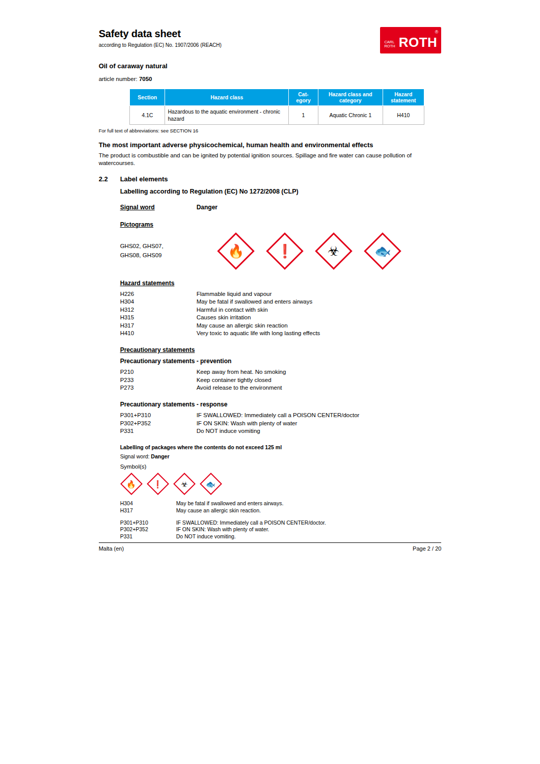Safety data sheet
according to Regulation (EC) No. 1907/2006 (REACH)
® CARL
ROTH ROTH
Oil of caraway natural
article number: 7050
| Section | Hazard class | Cat- egory | Hazard class and category | Hazard statement |
| --- | --- | --- | --- | --- |
| 4.1C | Hazardous to the aquatic environment - chronic hazard | 1 | Aquatic Chronic 1 | H410 |
For full text of abbreviations: see SECTION 16
The most important adverse physicochemical, human health and environmental effects
The product is combustible and can be ignited by potential ignition sources. Spillage and fire water can cause pollution of watercourses.
2.2
Label elements
Labelling according to Regulation (EC) No 1272/2008 (CLP)
Signal word
Danger
Pictograms
GHS02, GHS07,
GHS08, GHS09
🔥
❗
☣
🐟
Hazard statements
H226
Flammable liquid and vapour
H304
May be fatal if swallowed and enters airways
H312
Harmful in contact with skin
H315
Causes skin irritation
H317
May cause an allergic skin reaction
H410
Very toxic to aquatic life with long lasting effects
Precautionary statements
Precautionary statements - prevention
P210
Keep away from heat. No smoking
P233
Keep container tightly closed
P273
Avoid release to the environment
Precautionary statements - response
P301+P310
IF SWALLOWED: Immediately call a POISON CENTER/doctor
P302+P352
IF ON SKIN: Wash with plenty of water
P331
Do NOT induce vomiting
Labelling of packages where the contents do not exceed 125 ml
Signal word: Danger
Symbol(s)
🔥
❗
☣
🐟
H304
May be fatal if swallowed and enters airways.
H317
May cause an allergic skin reaction.
P301+P310
IF SWALLOWED: Immediately call a POISON CENTER/doctor.
P302+P352
IF ON SKIN: Wash with plenty of water.
P331
Do NOT induce vomiting.
Malta (en)
Page 2 / 20